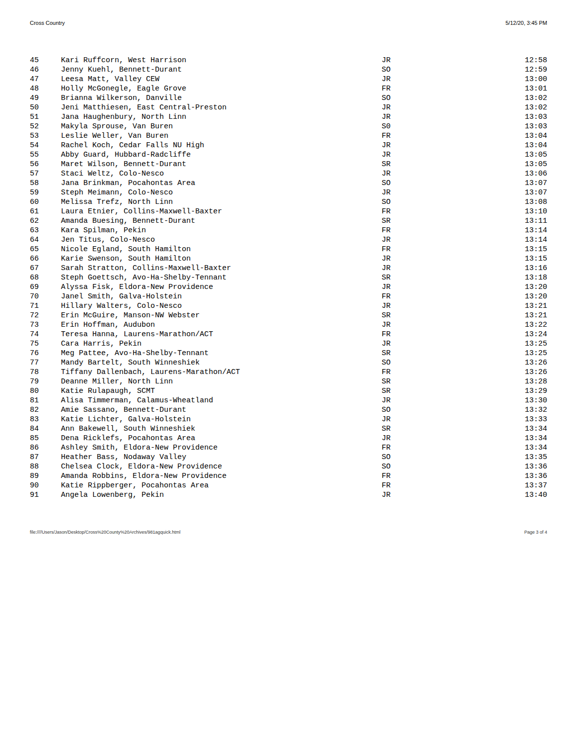Cross Country 5/12/20, 3:45 PM
| 45 | Kari Ruffcorn, West Harrison | JR | 12:58 |
| 46 | Jenny Kuehl, Bennett-Durant | SO | 12:59 |
| 47 | Leesa Matt, Valley CEW | JR | 13:00 |
| 48 | Holly McGonegle, Eagle Grove | FR | 13:01 |
| 49 | Brianna Wilkerson, Danville | SO | 13:02 |
| 50 | Jeni Matthiesen, East Central-Preston | JR | 13:02 |
| 51 | Jana Haughenbury, North Linn | JR | 13:03 |
| 52 | Makyla Sprouse, Van Buren | S0 | 13:03 |
| 53 | Leslie Weller, Van Buren | FR | 13:04 |
| 54 | Rachel Koch, Cedar Falls NU High | JR | 13:04 |
| 55 | Abby Guard, Hubbard-Radcliffe | JR | 13:05 |
| 56 | Maret Wilson, Bennett-Durant | SR | 13:05 |
| 57 | Staci Weltz, Colo-Nesco | JR | 13:06 |
| 58 | Jana Brinkman, Pocahontas Area | SO | 13:07 |
| 59 | Steph Meimann, Colo-Nesco | JR | 13:07 |
| 60 | Melissa Trefz, North Linn | SO | 13:08 |
| 61 | Laura Etnier, Collins-Maxwell-Baxter | FR | 13:10 |
| 62 | Amanda Buesing, Bennett-Durant | SR | 13:11 |
| 63 | Kara Spilman, Pekin | FR | 13:14 |
| 64 | Jen Titus, Colo-Nesco | JR | 13:14 |
| 65 | Nicole Egland, South Hamilton | FR | 13:15 |
| 66 | Karie Swenson, South Hamilton | JR | 13:15 |
| 67 | Sarah Stratton, Collins-Maxwell-Baxter | JR | 13:16 |
| 68 | Steph Goettsch, Avo-Ha-Shelby-Tennant | SR | 13:18 |
| 69 | Alyssa Fisk, Eldora-New Providence | JR | 13:20 |
| 70 | Janel Smith, Galva-Holstein | FR | 13:20 |
| 71 | Hillary Walters, Colo-Nesco | JR | 13:21 |
| 72 | Erin McGuire, Manson-NW Webster | SR | 13:21 |
| 73 | Erin Hoffman, Audubon | JR | 13:22 |
| 74 | Teresa Hanna, Laurens-Marathon/ACT | FR | 13:24 |
| 75 | Cara Harris, Pekin | JR | 13:25 |
| 76 | Meg Pattee, Avo-Ha-Shelby-Tennant | SR | 13:25 |
| 77 | Mandy Bartelt, South Winneshiek | SO | 13:26 |
| 78 | Tiffany Dallenbach, Laurens-Marathon/ACT | FR | 13:26 |
| 79 | Deanne Miller, North Linn | SR | 13:28 |
| 80 | Katie Rulapaugh, SCMT | SR | 13:29 |
| 81 | Alisa Timmerman, Calamus-Wheatland | JR | 13:30 |
| 82 | Amie Sassano, Bennett-Durant | SO | 13:32 |
| 83 | Katie Lichter, Galva-Holstein | JR | 13:33 |
| 84 | Ann Bakewell, South Winneshiek | SR | 13:34 |
| 85 | Dena Ricklefs, Pocahontas Area | JR | 13:34 |
| 86 | Ashley Smith, Eldora-New Providence | FR | 13:34 |
| 87 | Heather Bass, Nodaway Valley | SO | 13:35 |
| 88 | Chelsea Clock, Eldora-New Providence | SO | 13:36 |
| 89 | Amanda Robbins, Eldora-New Providence | FR | 13:36 |
| 90 | Katie Rippberger, Pocahontas Area | FR | 13:37 |
| 91 | Angela Lowenberg, Pekin | JR | 13:40 |
file:////Users/Jason/Desktop/Cross%20County%20Archives/981agquick.html Page 3 of 4